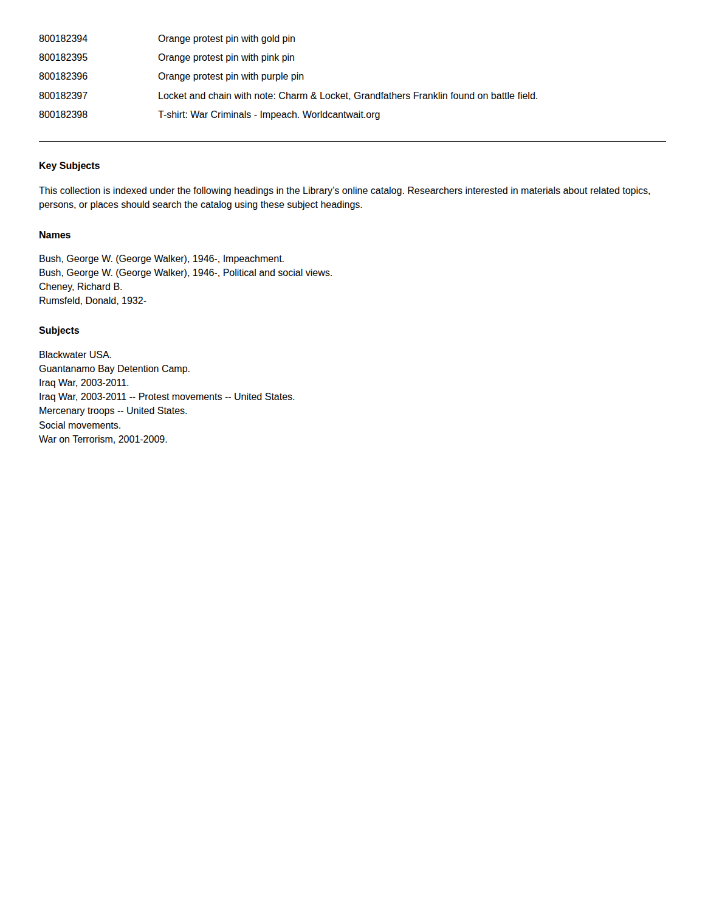| 800182394 | Orange protest pin with gold pin |
| 800182395 | Orange protest pin with pink pin |
| 800182396 | Orange protest pin with purple pin |
| 800182397 | Locket and chain with note: Charm & Locket, Grandfathers Franklin found on battle field. |
| 800182398 | T-shirt: War Criminals - Impeach. Worldcantwait.org |
Key Subjects
This collection is indexed under the following headings in the Library’s online catalog. Researchers interested in materials about related topics, persons, or places should search the catalog using these subject headings.
Names
Bush, George W. (George Walker), 1946-, Impeachment.
Bush, George W. (George Walker), 1946-, Political and social views.
Cheney, Richard B.
Rumsfeld, Donald, 1932-
Subjects
Blackwater USA.
Guantanamo Bay Detention Camp.
Iraq War, 2003-2011.
Iraq War, 2003-2011 -- Protest movements -- United States.
Mercenary troops -- United States.
Social movements.
War on Terrorism, 2001-2009.